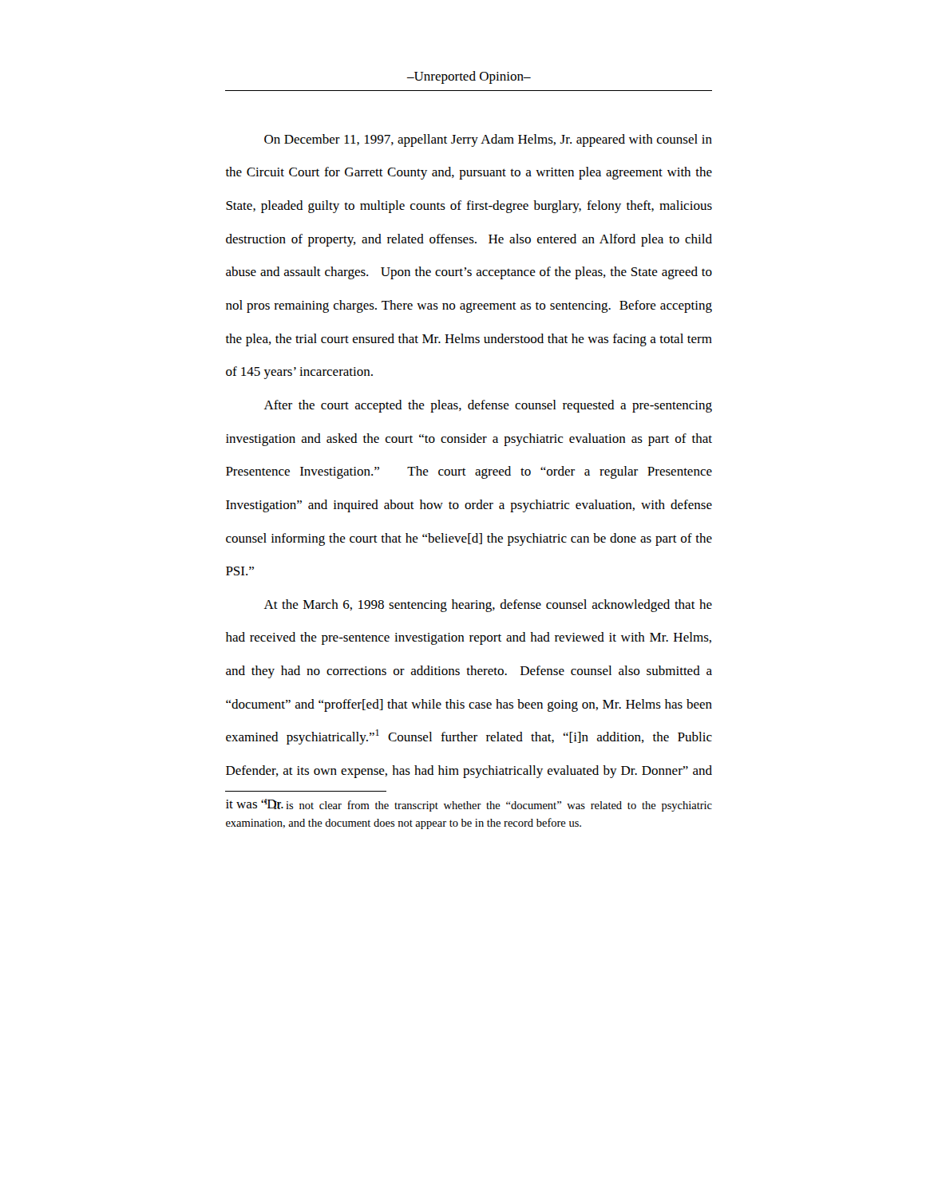–Unreported Opinion–
On December 11, 1997, appellant Jerry Adam Helms, Jr. appeared with counsel in the Circuit Court for Garrett County and, pursuant to a written plea agreement with the State, pleaded guilty to multiple counts of first-degree burglary, felony theft, malicious destruction of property, and related offenses. He also entered an Alford plea to child abuse and assault charges. Upon the court’s acceptance of the pleas, the State agreed to nol pros remaining charges. There was no agreement as to sentencing. Before accepting the plea, the trial court ensured that Mr. Helms understood that he was facing a total term of 145 years’ incarceration.
After the court accepted the pleas, defense counsel requested a pre-sentencing investigation and asked the court “to consider a psychiatric evaluation as part of that Presentence Investigation.” The court agreed to “order a regular Presentence Investigation” and inquired about how to order a psychiatric evaluation, with defense counsel informing the court that he “believe[d] the psychiatric can be done as part of the PSI.”
At the March 6, 1998 sentencing hearing, defense counsel acknowledged that he had received the pre-sentence investigation report and had reviewed it with Mr. Helms, and they had no corrections or additions thereto. Defense counsel also submitted a “document” and “proffer[ed] that while this case has been going on, Mr. Helms has been examined psychiatrically.”1 Counsel further related that, “[i]n addition, the Public Defender, at its own expense, has had him psychiatrically evaluated by Dr. Donner” and it was “Dr.
1 It is not clear from the transcript whether the “document” was related to the psychiatric examination, and the document does not appear to be in the record before us.